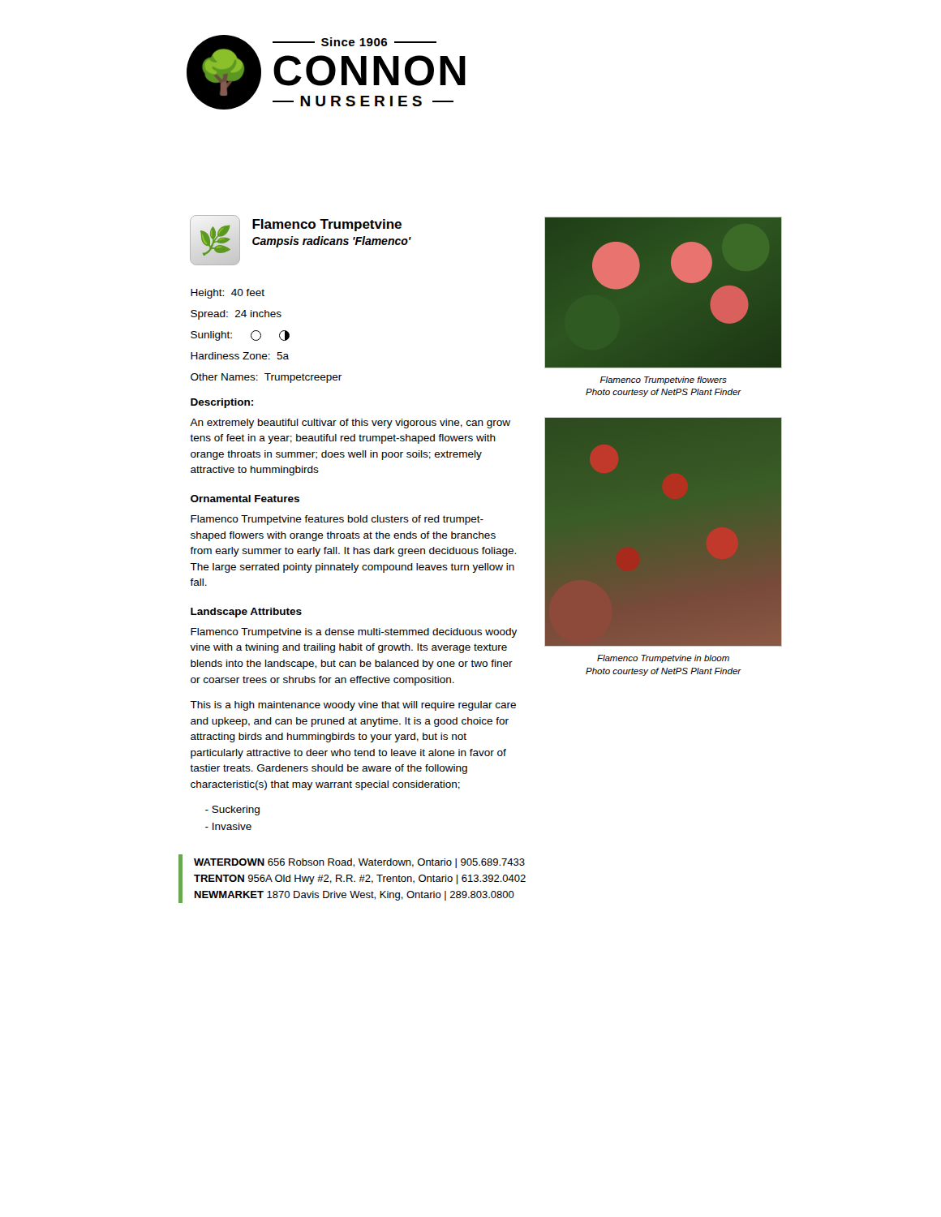🌳
Since 1906
CONNON
NURSERIES
🌿
Flamenco Trumpetvine
Campsis radicans 'Flamenco'
Height: 40 feet
Spread: 24 inches
Sunlight:
Hardiness Zone: 5a
Other Names: Trumpetcreeper
Description:
An extremely beautiful cultivar of this very vigorous vine, can grow tens of feet in a year; beautiful red trumpet-shaped flowers with orange throats in summer; does well in poor soils; extremely attractive to hummingbirds
Ornamental Features
Flamenco Trumpetvine features bold clusters of red trumpet-shaped flowers with orange throats at the ends of the branches from early summer to early fall. It has dark green deciduous foliage. The large serrated pointy pinnately compound leaves turn yellow in fall.
Landscape Attributes
Flamenco Trumpetvine is a dense multi-stemmed deciduous woody vine with a twining and trailing habit of growth. Its average texture blends into the landscape, but can be balanced by one or two finer or coarser trees or shrubs for an effective composition.
This is a high maintenance woody vine that will require regular care and upkeep, and can be pruned at anytime. It is a good choice for attracting birds and hummingbirds to your yard, but is not particularly attractive to deer who tend to leave it alone in favor of tastier treats. Gardeners should be aware of the following characteristic(s) that may warrant special consideration;
Suckering
Invasive
Flamenco Trumpetvine flowers
Photo courtesy of NetPS Plant Finder
Flamenco Trumpetvine in bloom
Photo courtesy of NetPS Plant Finder
WATERDOWN 656 Robson Road, Waterdown, Ontario | 905.689.7433
TRENTON 956A Old Hwy #2, R.R. #2, Trenton, Ontario | 613.392.0402
NEWMARKET 1870 Davis Drive West, King, Ontario | 289.803.0800